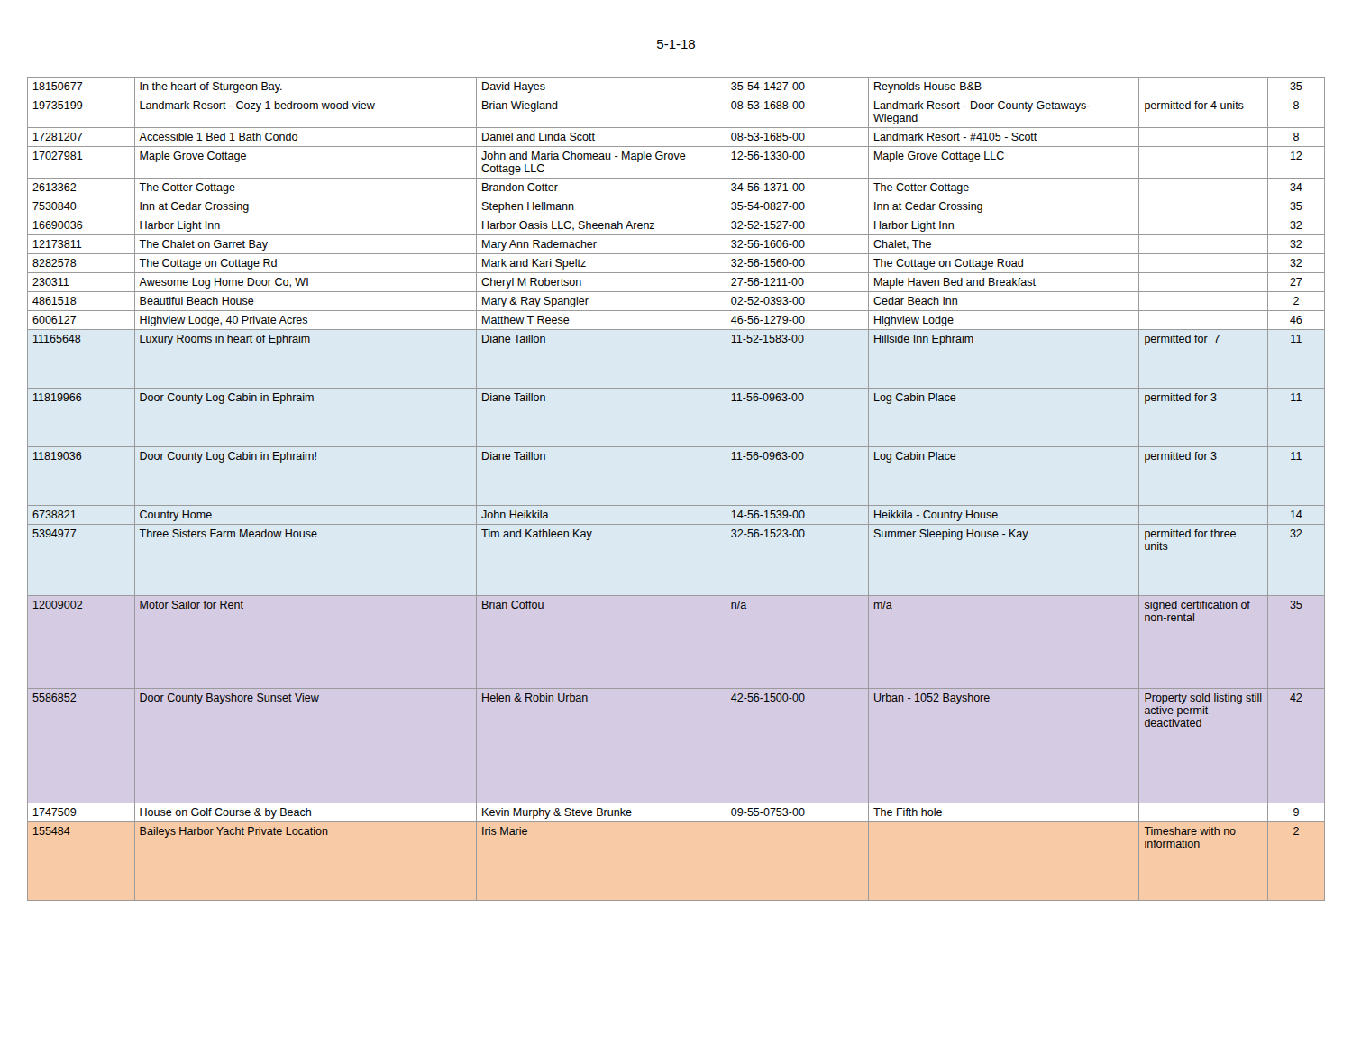5-1-18
| 18150677 | In the heart of Sturgeon Bay. | David Hayes | 35-54-1427-00 | Reynolds House B&B | | 35 |
| 19735199 | Landmark Resort - Cozy 1 bedroom wood-view | Brian Wiegland | 08-53-1688-00 | Landmark Resort - Door County Getaways-Wiegand | permitted for 4 units | 8 |
| 17281207 | Accessible 1 Bed 1 Bath Condo | Daniel and Linda Scott | 08-53-1685-00 | Landmark Resort - #4105 - Scott | | 8 |
| 17027981 | Maple Grove Cottage | John and Maria Chomeau - Maple Grove Cottage LLC | 12-56-1330-00 | Maple Grove Cottage LLC | | 12 |
| 2613362 | The Cotter Cottage | Brandon Cotter | 34-56-1371-00 | The Cotter Cottage | | 34 |
| 7530840 | Inn at Cedar Crossing | Stephen Hellmann | 35-54-0827-00 | Inn at Cedar Crossing | | 35 |
| 16690036 | Harbor Light Inn | Harbor Oasis LLC, Sheenah Arenz | 32-52-1527-00 | Harbor Light Inn | | 32 |
| 12173811 | The Chalet on Garret Bay | Mary Ann Rademacher | 32-56-1606-00 | Chalet, The | | 32 |
| 8282578 | The Cottage on Cottage Rd | Mark and Kari Speltz | 32-56-1560-00 | The Cottage on Cottage Road | | 32 |
| 230311 | Awesome Log Home Door Co, WI | Cheryl M Robertson | 27-56-1211-00 | Maple Haven Bed and Breakfast | | 27 |
| 4861518 | Beautiful Beach House | Mary & Ray Spangler | 02-52-0393-00 | Cedar Beach Inn | | 2 |
| 6006127 | Highview Lodge, 40 Private Acres | Matthew T Reese | 46-56-1279-00 | Highview Lodge | | 46 |
| 11165648 | Luxury Rooms in heart of Ephraim | Diane Taillon | 11-52-1583-00 | Hillside Inn Ephraim | permitted for 7 | 11 |
| 11819966 | Door County Log Cabin in Ephraim | Diane Taillon | 11-56-0963-00 | Log Cabin Place | permitted for 3 | 11 |
| 11819036 | Door County Log Cabin in Ephraim! | Diane Taillon | 11-56-0963-00 | Log Cabin Place | permitted for 3 | 11 |
| 6738821 | Country Home | John Heikkila | 14-56-1539-00 | Heikkila - Country House | | 14 |
| 5394977 | Three Sisters Farm Meadow House | Tim and Kathleen Kay | 32-56-1523-00 | Summer Sleeping House - Kay | permitted for three units | 32 |
| 12009002 | Motor Sailor for Rent | Brian Coffou | n/a | m/a | signed certification of non-rental | 35 |
| 5586852 | Door County Bayshore Sunset View | Helen & Robin Urban | 42-56-1500-00 | Urban - 1052 Bayshore | Property sold listing still active permit deactivated | 42 |
| 1747509 | House on Golf Course & by Beach | Kevin Murphy & Steve Brunke | 09-55-0753-00 | The Fifth hole | | 9 |
| 155484 | Baileys Harbor Yacht Private Location | Iris Marie | | | Timeshare with no information | 2 |